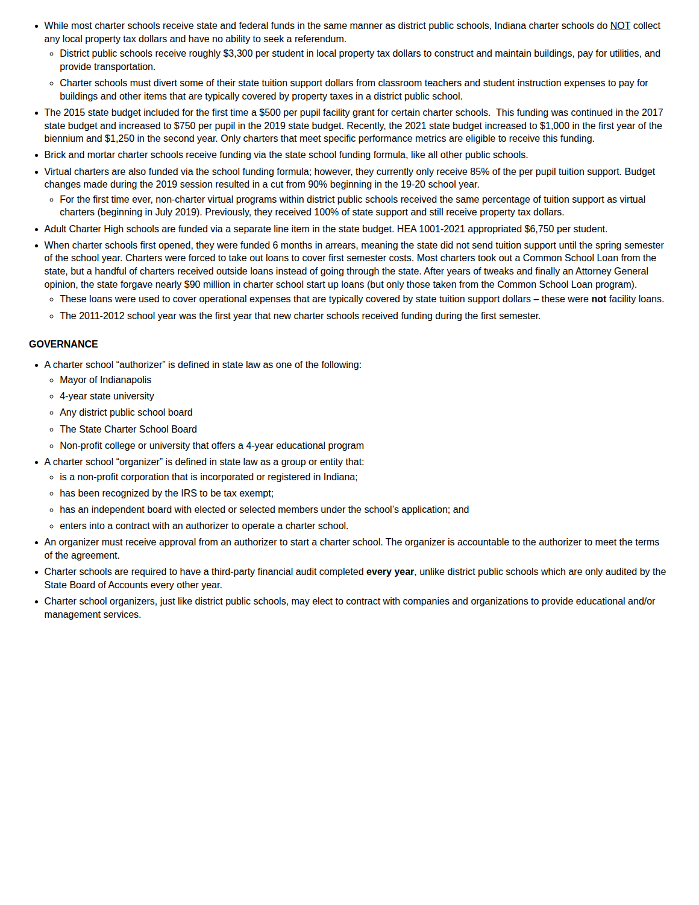While most charter schools receive state and federal funds in the same manner as district public schools, Indiana charter schools do NOT collect any local property tax dollars and have no ability to seek a referendum.
District public schools receive roughly $3,300 per student in local property tax dollars to construct and maintain buildings, pay for utilities, and provide transportation.
Charter schools must divert some of their state tuition support dollars from classroom teachers and student instruction expenses to pay for buildings and other items that are typically covered by property taxes in a district public school.
The 2015 state budget included for the first time a $500 per pupil facility grant for certain charter schools. This funding was continued in the 2017 state budget and increased to $750 per pupil in the 2019 state budget. Recently, the 2021 state budget increased to $1,000 in the first year of the biennium and $1,250 in the second year. Only charters that meet specific performance metrics are eligible to receive this funding.
Brick and mortar charter schools receive funding via the state school funding formula, like all other public schools.
Virtual charters are also funded via the school funding formula; however, they currently only receive 85% of the per pupil tuition support. Budget changes made during the 2019 session resulted in a cut from 90% beginning in the 19-20 school year.
For the first time ever, non-charter virtual programs within district public schools received the same percentage of tuition support as virtual charters (beginning in July 2019). Previously, they received 100% of state support and still receive property tax dollars.
Adult Charter High schools are funded via a separate line item in the state budget. HEA 1001-2021 appropriated $6,750 per student.
When charter schools first opened, they were funded 6 months in arrears, meaning the state did not send tuition support until the spring semester of the school year. Charters were forced to take out loans to cover first semester costs. Most charters took out a Common School Loan from the state, but a handful of charters received outside loans instead of going through the state. After years of tweaks and finally an Attorney General opinion, the state forgave nearly $90 million in charter school start up loans (but only those taken from the Common School Loan program).
These loans were used to cover operational expenses that are typically covered by state tuition support dollars – these were not facility loans.
The 2011-2012 school year was the first year that new charter schools received funding during the first semester.
GOVERNANCE
A charter school “authorizer” is defined in state law as one of the following:
Mayor of Indianapolis
4-year state university
Any district public school board
The State Charter School Board
Non-profit college or university that offers a 4-year educational program
A charter school “organizer” is defined in state law as a group or entity that:
is a non-profit corporation that is incorporated or registered in Indiana;
has been recognized by the IRS to be tax exempt;
has an independent board with elected or selected members under the school’s application; and
enters into a contract with an authorizer to operate a charter school.
An organizer must receive approval from an authorizer to start a charter school. The organizer is accountable to the authorizer to meet the terms of the agreement.
Charter schools are required to have a third-party financial audit completed every year, unlike district public schools which are only audited by the State Board of Accounts every other year.
Charter school organizers, just like district public schools, may elect to contract with companies and organizations to provide educational and/or management services.